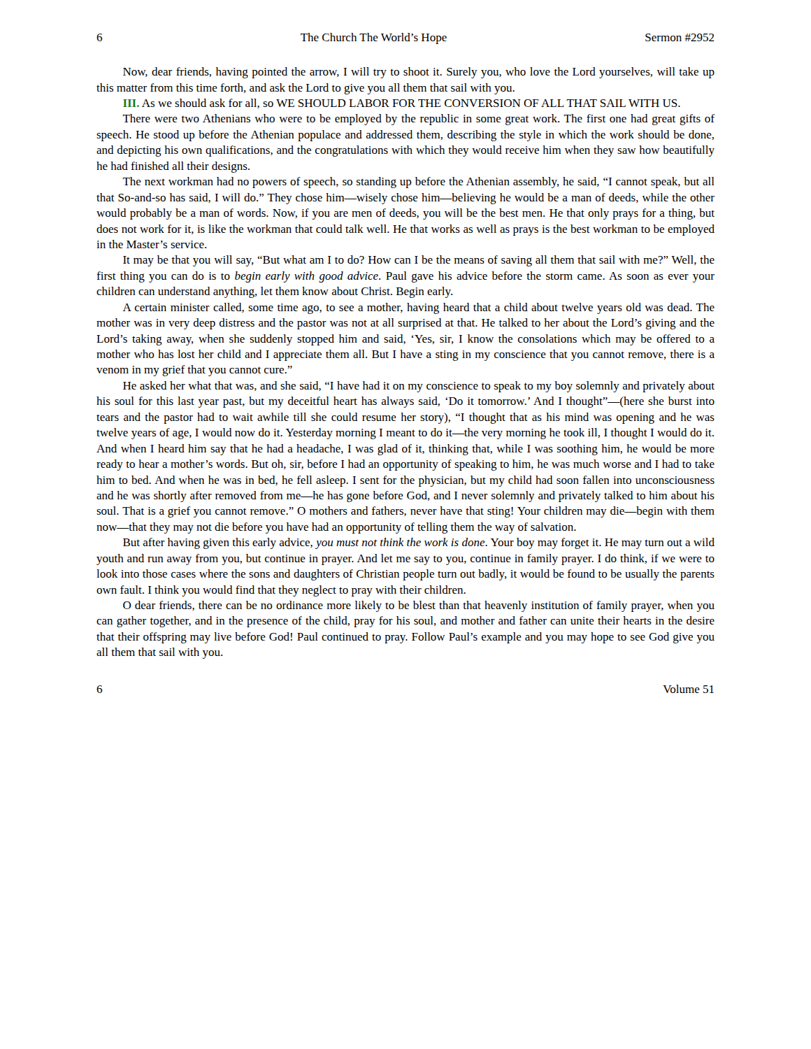6 The Church The World’s Hope Sermon #2952
Now, dear friends, having pointed the arrow, I will try to shoot it. Surely you, who love the Lord yourselves, will take up this matter from this time forth, and ask the Lord to give you all them that sail with you.
III. As we should ask for all, so we should labor for the conversion of all that sail with us.
There were two Athenians who were to be employed by the republic in some great work. The first one had great gifts of speech. He stood up before the Athenian populace and addressed them, describing the style in which the work should be done, and depicting his own qualifications, and the congratulations with which they would receive him when they saw how beautifully he had finished all their designs.
The next workman had no powers of speech, so standing up before the Athenian assembly, he said, “I cannot speak, but all that So-and-so has said, I will do.” They chose him—wisely chose him—believing he would be a man of deeds, while the other would probably be a man of words. Now, if you are men of deeds, you will be the best men. He that only prays for a thing, but does not work for it, is like the workman that could talk well. He that works as well as prays is the best workman to be employed in the Master’s service.
It may be that you will say, “But what am I to do? How can I be the means of saving all them that sail with me?” Well, the first thing you can do is to begin early with good advice. Paul gave his advice before the storm came. As soon as ever your children can understand anything, let them know about Christ. Begin early.
A certain minister called, some time ago, to see a mother, having heard that a child about twelve years old was dead. The mother was in very deep distress and the pastor was not at all surprised at that. He talked to her about the Lord’s giving and the Lord’s taking away, when she suddenly stopped him and said, ‘Yes, sir, I know the consolations which may be offered to a mother who has lost her child and I appreciate them all. But I have a sting in my conscience that you cannot remove, there is a venom in my grief that you cannot cure.”
He asked her what that was, and she said, “I have had it on my conscience to speak to my boy solemnly and privately about his soul for this last year past, but my deceitful heart has always said, ‘Do it tomorrow.’ And I thought”—(here she burst into tears and the pastor had to wait awhile till she could resume her story), “I thought that as his mind was opening and he was twelve years of age, I would now do it. Yesterday morning I meant to do it—the very morning he took ill, I thought I would do it. And when I heard him say that he had a headache, I was glad of it, thinking that, while I was soothing him, he would be more ready to hear a mother’s words. But oh, sir, before I had an opportunity of speaking to him, he was much worse and I had to take him to bed. And when he was in bed, he fell asleep. I sent for the physician, but my child had soon fallen into unconsciousness and he was shortly after removed from me—he has gone before God, and I never solemnly and privately talked to him about his soul. That is a grief you cannot remove.” O mothers and fathers, never have that sting! Your children may die—begin with them now—that they may not die before you have had an opportunity of telling them the way of salvation.
But after having given this early advice, you must not think the work is done. Your boy may forget it. He may turn out a wild youth and run away from you, but continue in prayer. And let me say to you, continue in family prayer. I do think, if we were to look into those cases where the sons and daughters of Christian people turn out badly, it would be found to be usually the parents own fault. I think you would find that they neglect to pray with their children.
O dear friends, there can be no ordinance more likely to be blest than that heavenly institution of family prayer, when you can gather together, and in the presence of the child, pray for his soul, and mother and father can unite their hearts in the desire that their offspring may live before God! Paul continued to pray. Follow Paul’s example and you may hope to see God give you all them that sail with you.
6 Volume 51